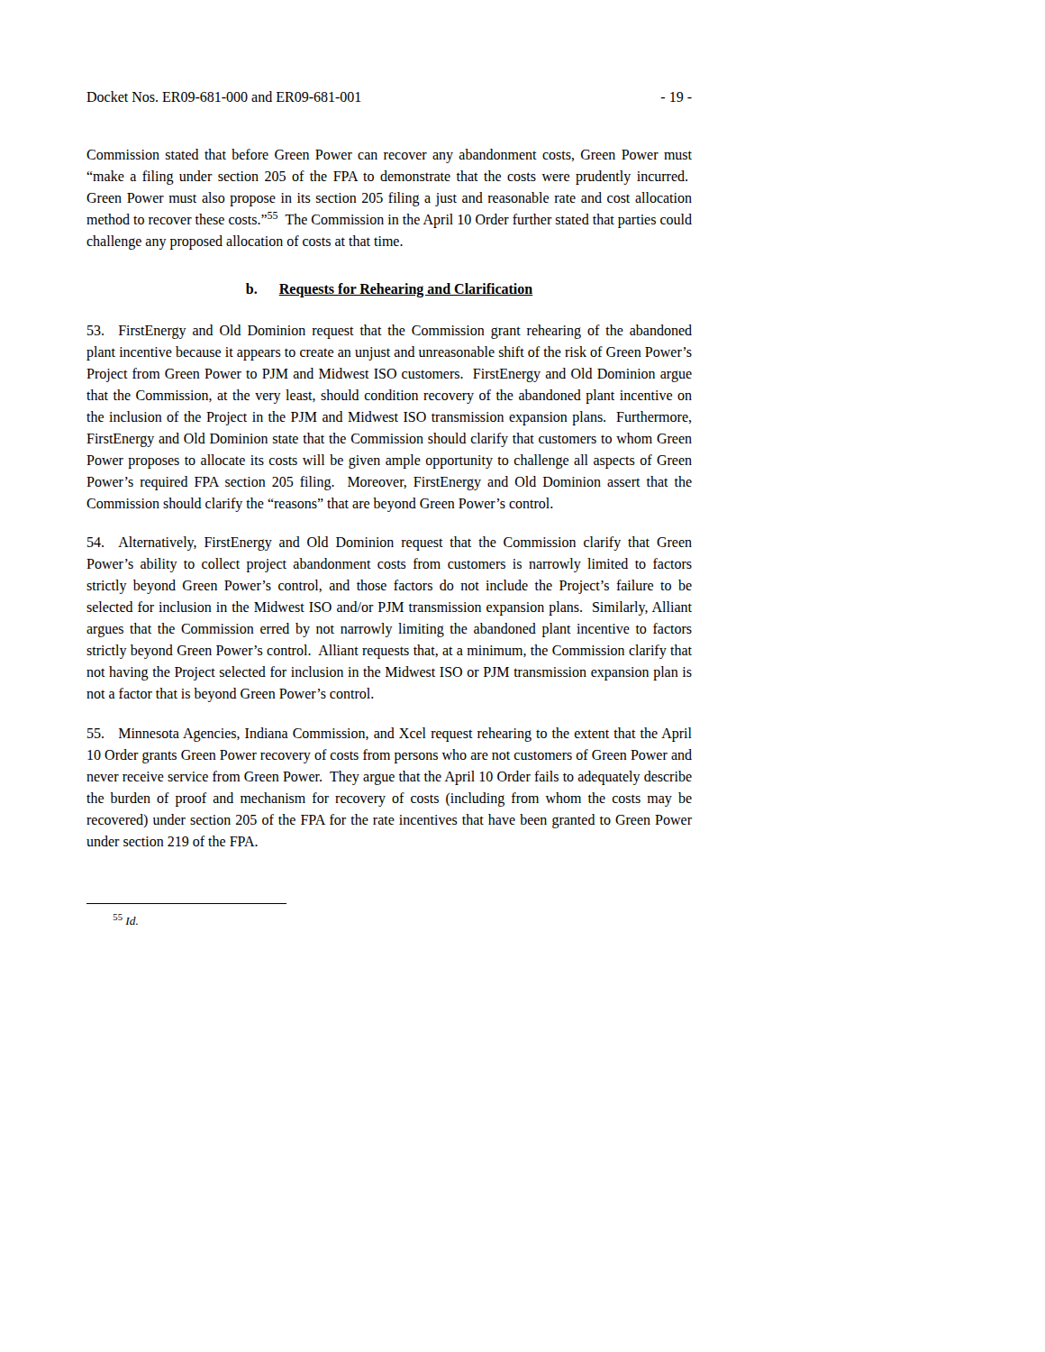Docket Nos. ER09-681-000 and ER09-681-001
- 19 -
Commission stated that before Green Power can recover any abandonment costs, Green Power must “make a filing under section 205 of the FPA to demonstrate that the costs were prudently incurred. Green Power must also propose in its section 205 filing a just and reasonable rate and cost allocation method to recover these costs.”55 The Commission in the April 10 Order further stated that parties could challenge any proposed allocation of costs at that time.
b. Requests for Rehearing and Clarification
53. FirstEnergy and Old Dominion request that the Commission grant rehearing of the abandoned plant incentive because it appears to create an unjust and unreasonable shift of the risk of Green Power’s Project from Green Power to PJM and Midwest ISO customers. FirstEnergy and Old Dominion argue that the Commission, at the very least, should condition recovery of the abandoned plant incentive on the inclusion of the Project in the PJM and Midwest ISO transmission expansion plans. Furthermore, FirstEnergy and Old Dominion state that the Commission should clarify that customers to whom Green Power proposes to allocate its costs will be given ample opportunity to challenge all aspects of Green Power’s required FPA section 205 filing. Moreover, FirstEnergy and Old Dominion assert that the Commission should clarify the “reasons” that are beyond Green Power’s control.
54. Alternatively, FirstEnergy and Old Dominion request that the Commission clarify that Green Power’s ability to collect project abandonment costs from customers is narrowly limited to factors strictly beyond Green Power’s control, and those factors do not include the Project’s failure to be selected for inclusion in the Midwest ISO and/or PJM transmission expansion plans. Similarly, Alliant argues that the Commission erred by not narrowly limiting the abandoned plant incentive to factors strictly beyond Green Power’s control. Alliant requests that, at a minimum, the Commission clarify that not having the Project selected for inclusion in the Midwest ISO or PJM transmission expansion plan is not a factor that is beyond Green Power’s control.
55. Minnesota Agencies, Indiana Commission, and Xcel request rehearing to the extent that the April 10 Order grants Green Power recovery of costs from persons who are not customers of Green Power and never receive service from Green Power. They argue that the April 10 Order fails to adequately describe the burden of proof and mechanism for recovery of costs (including from whom the costs may be recovered) under section 205 of the FPA for the rate incentives that have been granted to Green Power under section 219 of the FPA.
55 Id.